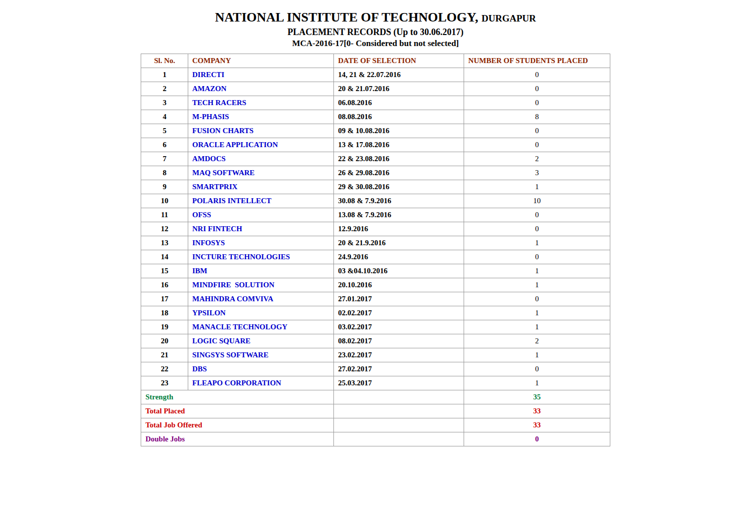NATIONAL INSTITUTE OF TECHNOLOGY, DURGAPUR
PLACEMENT RECORDS (Up to 30.06.2017)
MCA-2016-17[0- Considered but not selected]
| Sl. No. | COMPANY | DATE OF SELECTION | NUMBER OF STUDENTS PLACED |
| --- | --- | --- | --- |
| 1 | DIRECTI | 14, 21 & 22.07.2016 | 0 |
| 2 | AMAZON | 20 & 21.07.2016 | 0 |
| 3 | TECH RACERS | 06.08.2016 | 0 |
| 4 | M-PHASIS | 08.08.2016 | 8 |
| 5 | FUSION CHARTS | 09 & 10.08.2016 | 0 |
| 6 | ORACLE APPLICATION | 13 & 17.08.2016 | 0 |
| 7 | AMDOCS | 22 & 23.08.2016 | 2 |
| 8 | MAQ SOFTWARE | 26 & 29.08.2016 | 3 |
| 9 | SMARTPRIX | 29 & 30.08.2016 | 1 |
| 10 | POLARIS INTELLECT | 30.08 & 7.9.2016 | 10 |
| 11 | OFSS | 13.08 & 7.9.2016 | 0 |
| 12 | NRI FINTECH | 12.9.2016 | 0 |
| 13 | INFOSYS | 20 & 21.9.2016 | 1 |
| 14 | INCTURE TECHNOLOGIES | 24.9.2016 | 0 |
| 15 | IBM | 03 &04.10.2016 | 1 |
| 16 | MINDFIRE SOLUTION | 20.10.2016 | 1 |
| 17 | MAHINDRA COMVIVA | 27.01.2017 | 0 |
| 18 | YPSILON | 02.02.2017 | 1 |
| 19 | MANACLE TECHNOLOGY | 03.02.2017 | 1 |
| 20 | LOGIC SQUARE | 08.02.2017 | 2 |
| 21 | SINGSYS SOFTWARE | 23.02.2017 | 1 |
| 22 | DBS | 27.02.2017 | 0 |
| 23 | FLEAPO CORPORATION | 25.03.2017 | 1 |
| Strength | | 35 |
| Total Placed | | 33 |
| Total Job Offered | | 33 |
| Double Jobs | | 0 |